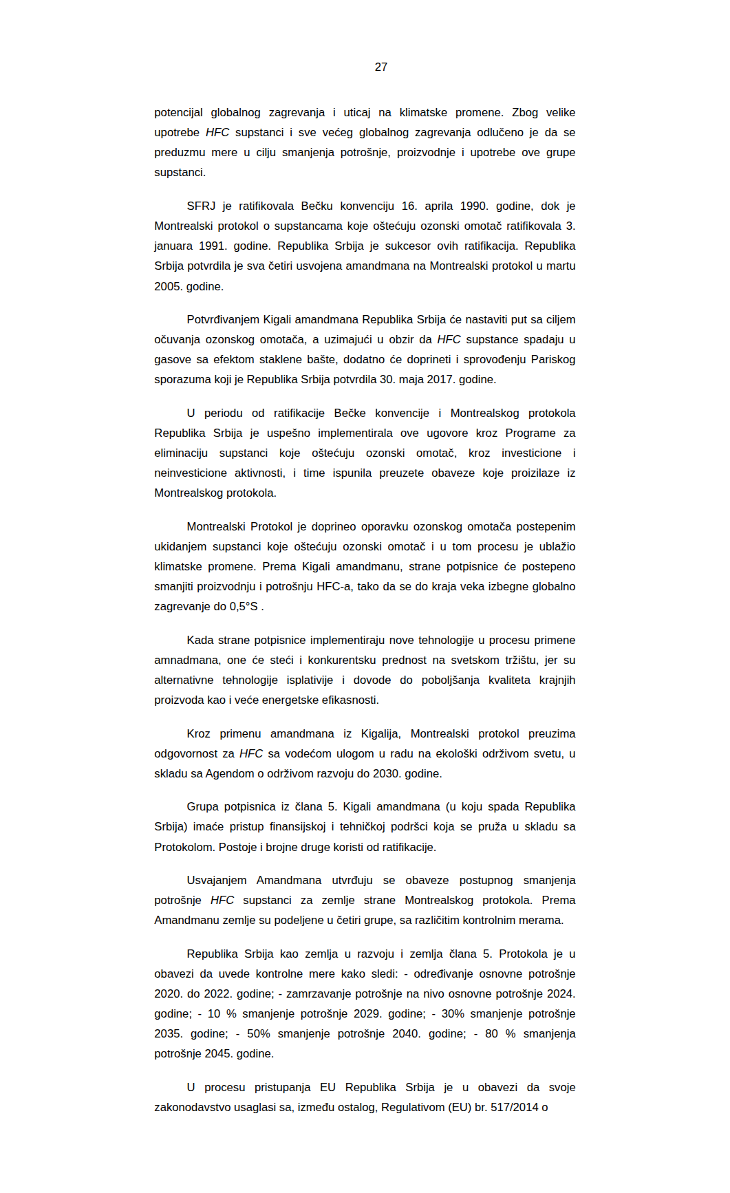27
potencijal globalnog zagrevanja i uticaj na klimatske promene. Zbog velike upotrebe HFC supstanci i sve većeg globalnog zagrevanja odlučeno je da se preduzmu mere u cilju smanjenja potrošnje, proizvodnje i upotrebe ove grupe supstanci.
SFRJ je ratifikovala Bečku konvenciju 16. aprila 1990. godine, dok je Montrealski protokol o supstancama koje oštećuju ozonski omotač ratifikovala 3. januara 1991. godine. Republika Srbija je sukcesor ovih ratifikacija. Republika Srbija potvrdila je sva četiri usvojena amandmana na Montrealski protokol u martu 2005. godine.
Potvrđivanjem Kigali amandmana Republika Srbija će nastaviti put sa ciljem očuvanja ozonskog omotača, a uzimajući u obzir da HFC supstance spadaju u gasove sa efektom staklene bašte, dodatno će doprineti i sprovođenju Pariskog sporazuma koji je Republika Srbija potvrdila 30. maja 2017. godine.
U periodu od ratifikacije Bečke konvencije i Montrealskog protokola Republika Srbija je uspešno implementirala ove ugovore kroz Programe za eliminaciju supstanci koje oštećuju ozonski omotač, kroz investicione i neinvesticione aktivnosti, i time ispunila preuzete obaveze koje proizilaze iz Montrealskog protokola.
Montrealski Protokol je doprineo oporavku ozonskog omotača postepenim ukidanjem supstanci koje oštećuju ozonski omotač i u tom procesu je ublažio klimatske promene. Prema Kigali amandmanu, strane potpisnice će postepeno smanjiti proizvodnju i potrošnju HFC-a, tako da se do kraja veka izbegne globalno zagrevanje do 0,5°S .
Kada strane potpisnice implementiraju nove tehnologije u procesu primene amnadmana, one će steći i konkurentsku prednost na svetskom tržištu, jer su alternativne tehnologije isplativije i dovode do poboljšanja kvaliteta krajnjih proizvoda kao i veće energetske efikasnosti.
Kroz primenu amandmana iz Kigalija, Montrealski protokol preuzima odgovornost za HFC sa vodećom ulogom u radu na ekološki održivom svetu, u skladu sa Agendom o održivom razvoju do 2030. godine.
Grupa potpisnica iz člana 5. Kigali amandmana (u koju spada Republika Srbija) imaće pristup finansijskoj i tehničkoj podršci koja se pruža u skladu sa Protokolom. Postoje i brojne druge koristi od ratifikacije.
Usvajanjem Amandmana utvrđuju se obaveze postupnog smanjenja potrošnje HFC supstanci za zemlje strane Montrealskog protokola. Prema Amandmanu zemlje su podeljene u četiri grupe, sa različitim kontrolnim merama.
Republika Srbija kao zemlja u razvoju i zemlja člana 5. Protokola je u obavezi da uvede kontrolne mere kako sledi: - određivanje osnovne potrošnje 2020. do 2022. godine; - zamrzavanje potrošnje na nivo osnovne potrošnje 2024. godine; - 10 % smanjenje potrošnje 2029. godine; - 30% smanjenje potrošnje 2035. godine; - 50% smanjenje potrošnje 2040. godine; - 80 % smanjenja potrošnje 2045. godine.
U procesu pristupanja EU Republika Srbija je u obavezi da svoje zakonodavstvo usaglasi sa, između ostalog, Regulativom (EU) br. 517/2014 o